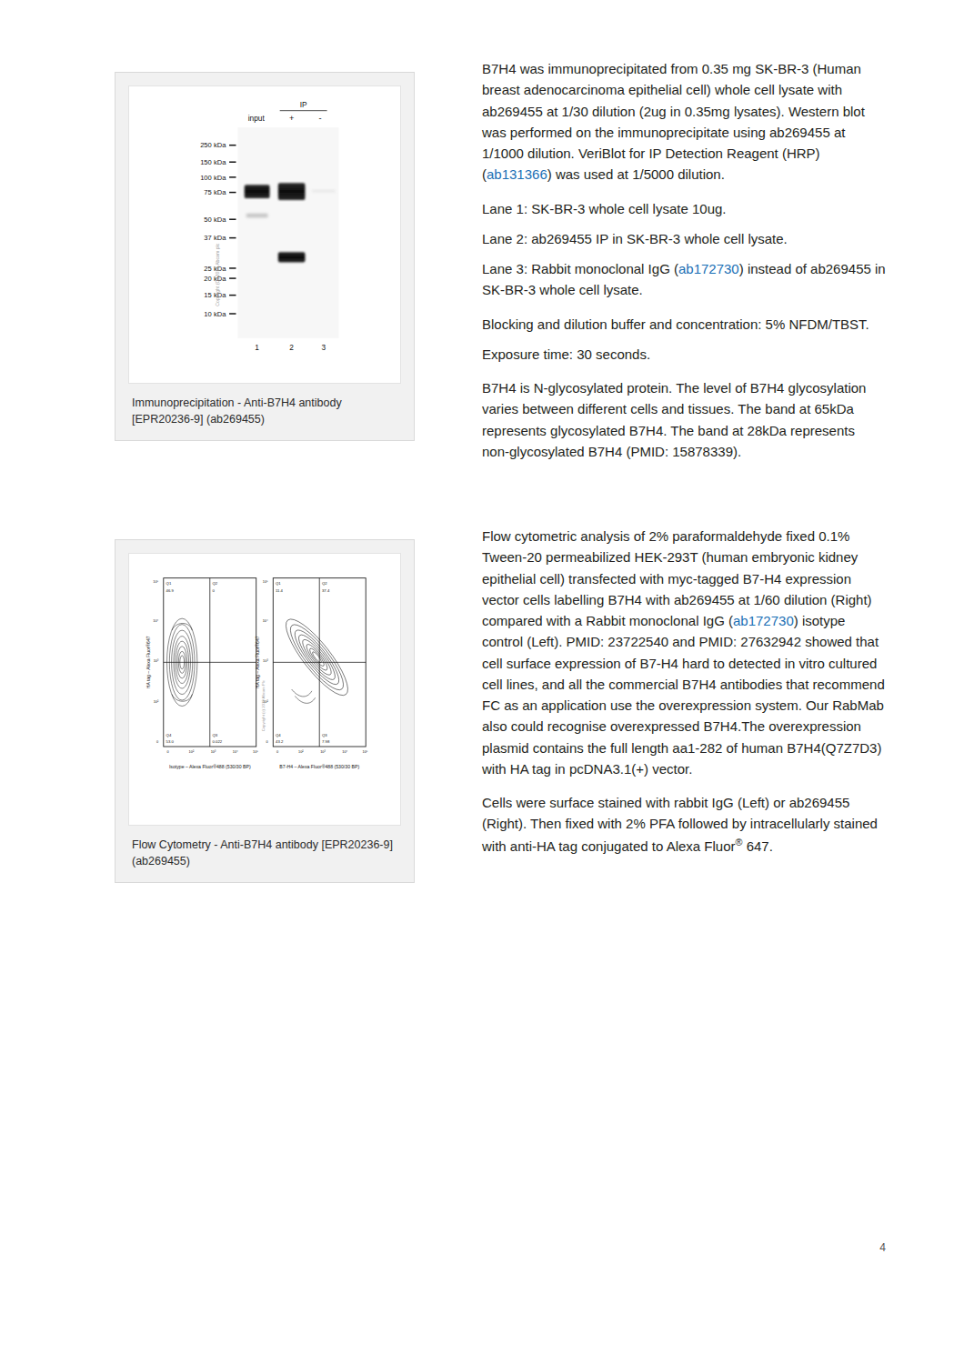IP input + - 250 kDa 150 kDa 100 kDa 75 kDa 50 kDa 37 kDa 25 kDa 20 kDa 15 kDa 10 kDa 1 2 3 Copyright (C) 2019 Abcam plc
Immunoprecipitation - Anti-B7H4 antibody
[EPR20236-9] (ab269455)
B7H4 was immunoprecipitated from 0.35 mg SK-BR-3 (Human breast adenocarcinoma epithelial cell) whole cell lysate with ab269455 at 1/30 dilution (2ug in 0.35mg lysates). Western blot was performed on the immunoprecipitate using ab269455 at 1/1000 dilution. VeriBlot for IP Detection Reagent (HRP) (ab131366) was used at 1/5000 dilution.
Lane 1: SK-BR-3 whole cell lysate 10ug.
Lane 2: ab269455 IP in SK-BR-3 whole cell lysate.
Lane 3: Rabbit monoclonal IgG (ab172730) instead of ab269455 in SK-BR-3 whole cell lysate.
Blocking and dilution buffer and concentration: 5% NFDM/TBST.
Exposure time: 30 seconds.
B7H4 is N-glycosylated protein. The level of B7H4 glycosylation varies between different cells and tissues. The band at 65kDa represents glycosylated B7H4. The band at 28kDa represents non-glycosylated B7H4 (PMID: 15878339).
Q1 46.9 Q2 0 Q4 53.0 Q3 0.022 10⁵ 10⁴ 10³ 10² 0 0 10² 10³ 10⁴ 10⁵ HA tag – Alexa Fluor®647 Isotype – Alexa Fluor®488 (530/30 BP) Q1 11.4 Q2 37.4 Q4 43.2 Q3 7.98 10⁵ 10⁴ 10³ 10² 0 0 10² 10³ 10⁴ 10⁵ HA tag – Alexa Fluor®647 B7-H4 – Alexa Fluor®488 (530/30 BP) Copyright (c) 2019 Abcam Plc
Flow Cytometry - Anti-B7H4 antibody [EPR20236-9]
(ab269455)
Flow cytometric analysis of 2% paraformaldehyde fixed 0.1% Tween-20 permeabilized HEK-293T (human embryonic kidney epithelial cell) transfected with myc-tagged B7-H4 expression vector cells labelling B7H4 with ab269455 at 1/60 dilution (Right) compared with a Rabbit monoclonal IgG (ab172730) isotype control (Left). PMID: 23722540 and PMID: 27632942 showed that cell surface expression of B7-H4 hard to detected in vitro cultured cell lines, and all the commercial B7H4 antibodies that recommend FC as an application use the overexpression system. Our RabMab also could recognise overexpressed B7H4.The overexpression plasmid contains the full length aa1-282 of human B7H4(Q7Z7D3) with HA tag in pcDNA3.1(+) vector.
Cells were surface stained with rabbit IgG (Left) or ab269455 (Right). Then fixed with 2% PFA followed by intracellularly stained with anti-HA tag conjugated to Alexa Fluor® 647.
4